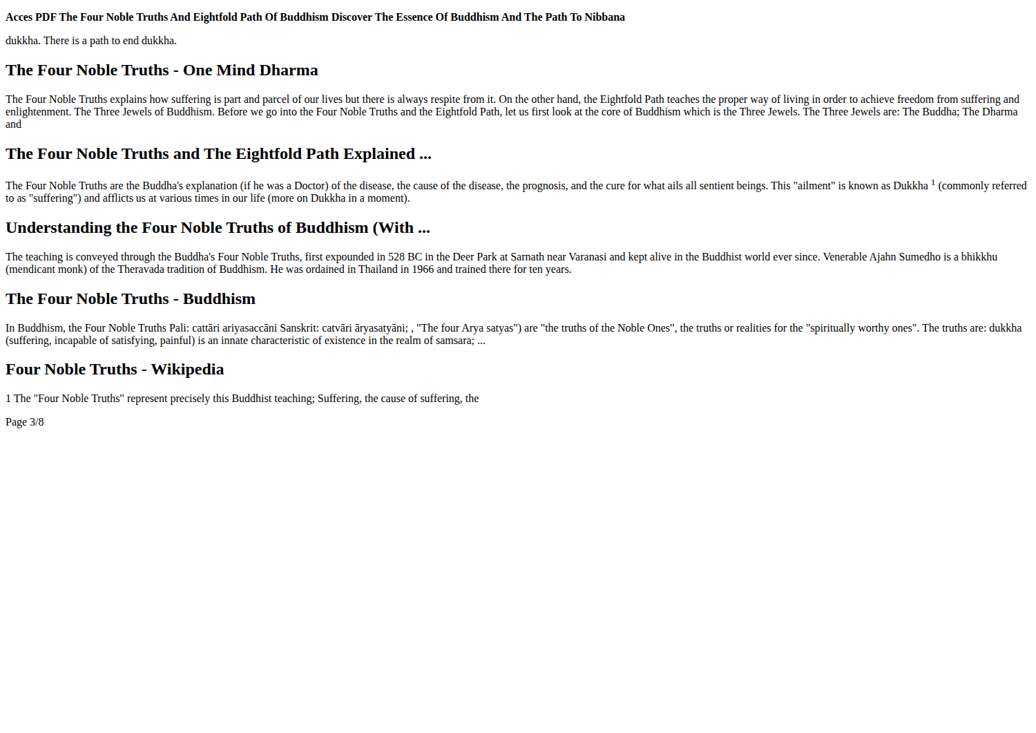Acces PDF The Four Noble Truths And Eightfold Path Of Buddhism Discover The Essence Of Buddhism And The Path To Nibbana
dukkha. There is a path to end dukkha.
The Four Noble Truths - One Mind Dharma
The Four Noble Truths explains how suffering is part and parcel of our lives but there is always respite from it. On the other hand, the Eightfold Path teaches the proper way of living in order to achieve freedom from suffering and enlightenment. The Three Jewels of Buddhism. Before we go into the Four Noble Truths and the Eightfold Path, let us first look at the core of Buddhism which is the Three Jewels. The Three Jewels are: The Buddha; The Dharma and
The Four Noble Truths and The Eightfold Path Explained ...
The Four Noble Truths are the Buddha's explanation (if he was a Doctor) of the disease, the cause of the disease, the prognosis, and the cure for what ails all sentient beings. This "ailment" is known as Dukkha 1 (commonly referred to as "suffering") and afflicts us at various times in our life (more on Dukkha in a moment).
Understanding the Four Noble Truths of Buddhism (With ...
The teaching is conveyed through the Buddha's Four Noble Truths, first expounded in 528 BC in the Deer Park at Sarnath near Varanasi and kept alive in the Buddhist world ever since. Venerable Ajahn Sumedho is a bhikkhu (mendicant monk) of the Theravada tradition of Buddhism. He was ordained in Thailand in 1966 and trained there for ten years.
The Four Noble Truths - Buddhism
In Buddhism, the Four Noble Truths Pali: cattāri ariyasaccāni Sanskrit: catvāri āryasatyāni; , "The four Arya satyas") are "the truths of the Noble Ones", the truths or realities for the "spiritually worthy ones". The truths are: dukkha (suffering, incapable of satisfying, painful) is an innate characteristic of existence in the realm of samsara; ...
Four Noble Truths - Wikipedia
1 The "Four Noble Truths" represent precisely this Buddhist teaching; Suffering, the cause of suffering, the
Page 3/8